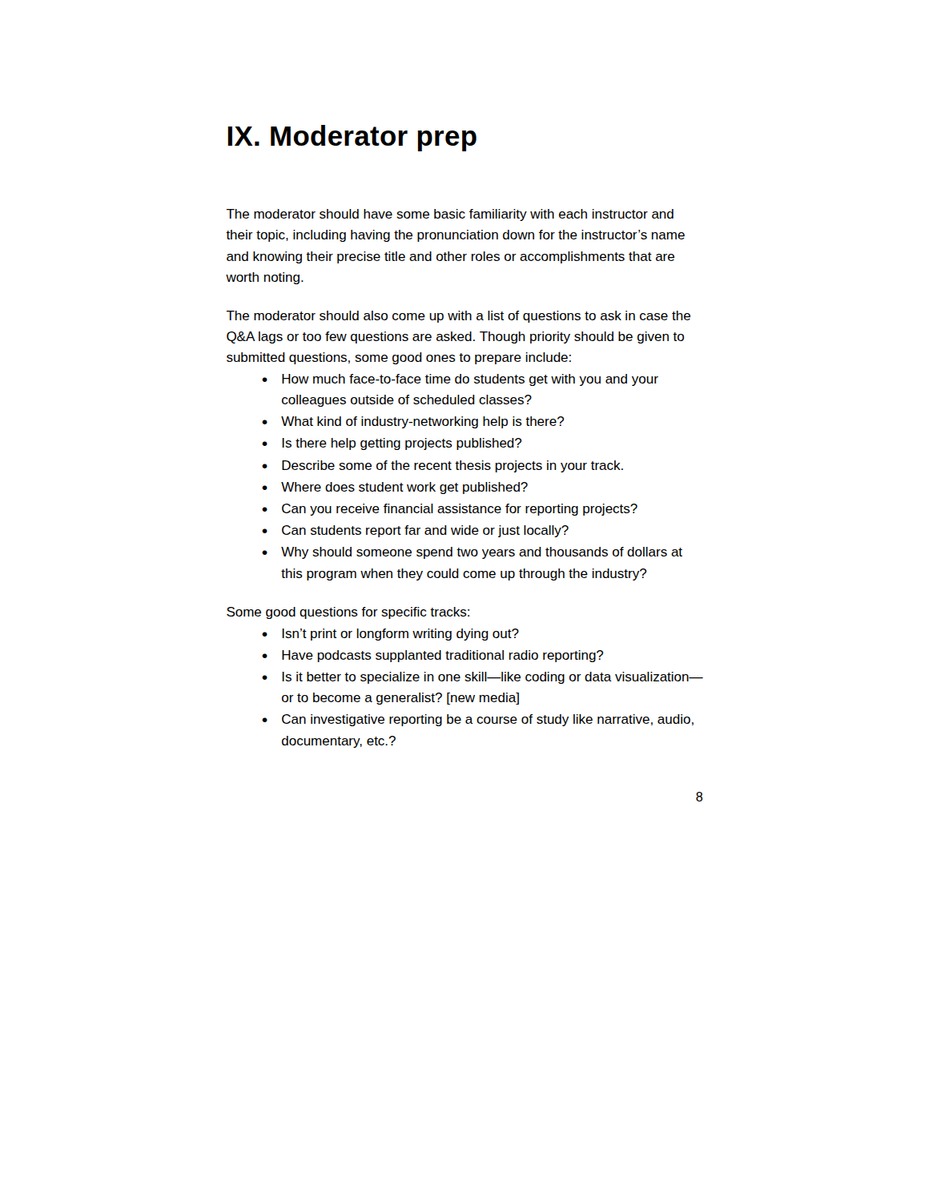IX. Moderator prep
The moderator should have some basic familiarity with each instructor and their topic, including having the pronunciation down for the instructor’s name and knowing their precise title and other roles or accomplishments that are worth noting.
The moderator should also come up with a list of questions to ask in case the Q&A lags or too few questions are asked. Though priority should be given to submitted questions, some good ones to prepare include:
How much face-to-face time do students get with you and your colleagues outside of scheduled classes?
What kind of industry-networking help is there?
Is there help getting projects published?
Describe some of the recent thesis projects in your track.
Where does student work get published?
Can you receive financial assistance for reporting projects?
Can students report far and wide or just locally?
Why should someone spend two years and thousands of dollars at this program when they could come up through the industry?
Some good questions for specific tracks:
Isn’t print or longform writing dying out?
Have podcasts supplanted traditional radio reporting?
Is it better to specialize in one skill—like coding or data visualization—or to become a generalist? [new media]
Can investigative reporting be a course of study like narrative, audio, documentary, etc.?
8